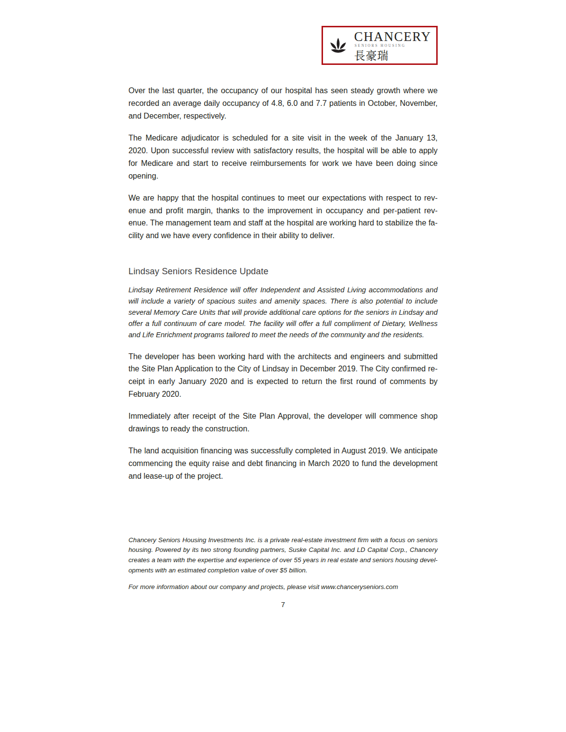CHANCERY SENIORS HOUSING 長豪瑞
Over the last quarter, the occupancy of our hospital has seen steady growth where we recorded an average daily occupancy of 4.8, 6.0 and 7.7 patients in October, November, and December, respectively.
The Medicare adjudicator is scheduled for a site visit in the week of the January 13, 2020. Upon successful review with satisfactory results, the hospital will be able to apply for Medicare and start to receive reimbursements for work we have been doing since opening.
We are happy that the hospital continues to meet our expectations with respect to revenue and profit margin, thanks to the improvement in occupancy and per-patient revenue. The management team and staff at the hospital are working hard to stabilize the facility and we have every confidence in their ability to deliver.
Lindsay Seniors Residence Update
Lindsay Retirement Residence will offer Independent and Assisted Living accommodations and will include a variety of spacious suites and amenity spaces. There is also potential to include several Memory Care Units that will provide additional care options for the seniors in Lindsay and offer a full continuum of care model. The facility will offer a full compliment of Dietary, Wellness and Life Enrichment programs tailored to meet the needs of the community and the residents.
The developer has been working hard with the architects and engineers and submitted the Site Plan Application to the City of Lindsay in December 2019. The City confirmed receipt in early January 2020 and is expected to return the first round of comments by February 2020.
Immediately after receipt of the Site Plan Approval, the developer will commence shop drawings to ready the construction.
The land acquisition financing was successfully completed in August 2019. We anticipate commencing the equity raise and debt financing in March 2020 to fund the development and lease-up of the project.
Chancery Seniors Housing Investments Inc. is a private real-estate investment firm with a focus on seniors housing. Powered by its two strong founding partners, Suske Capital Inc. and LD Capital Corp., Chancery creates a team with the expertise and experience of over 55 years in real estate and seniors housing developments with an estimated completion value of over $5 billion.
For more information about our company and projects, please visit www.chanceryseniors.com
7